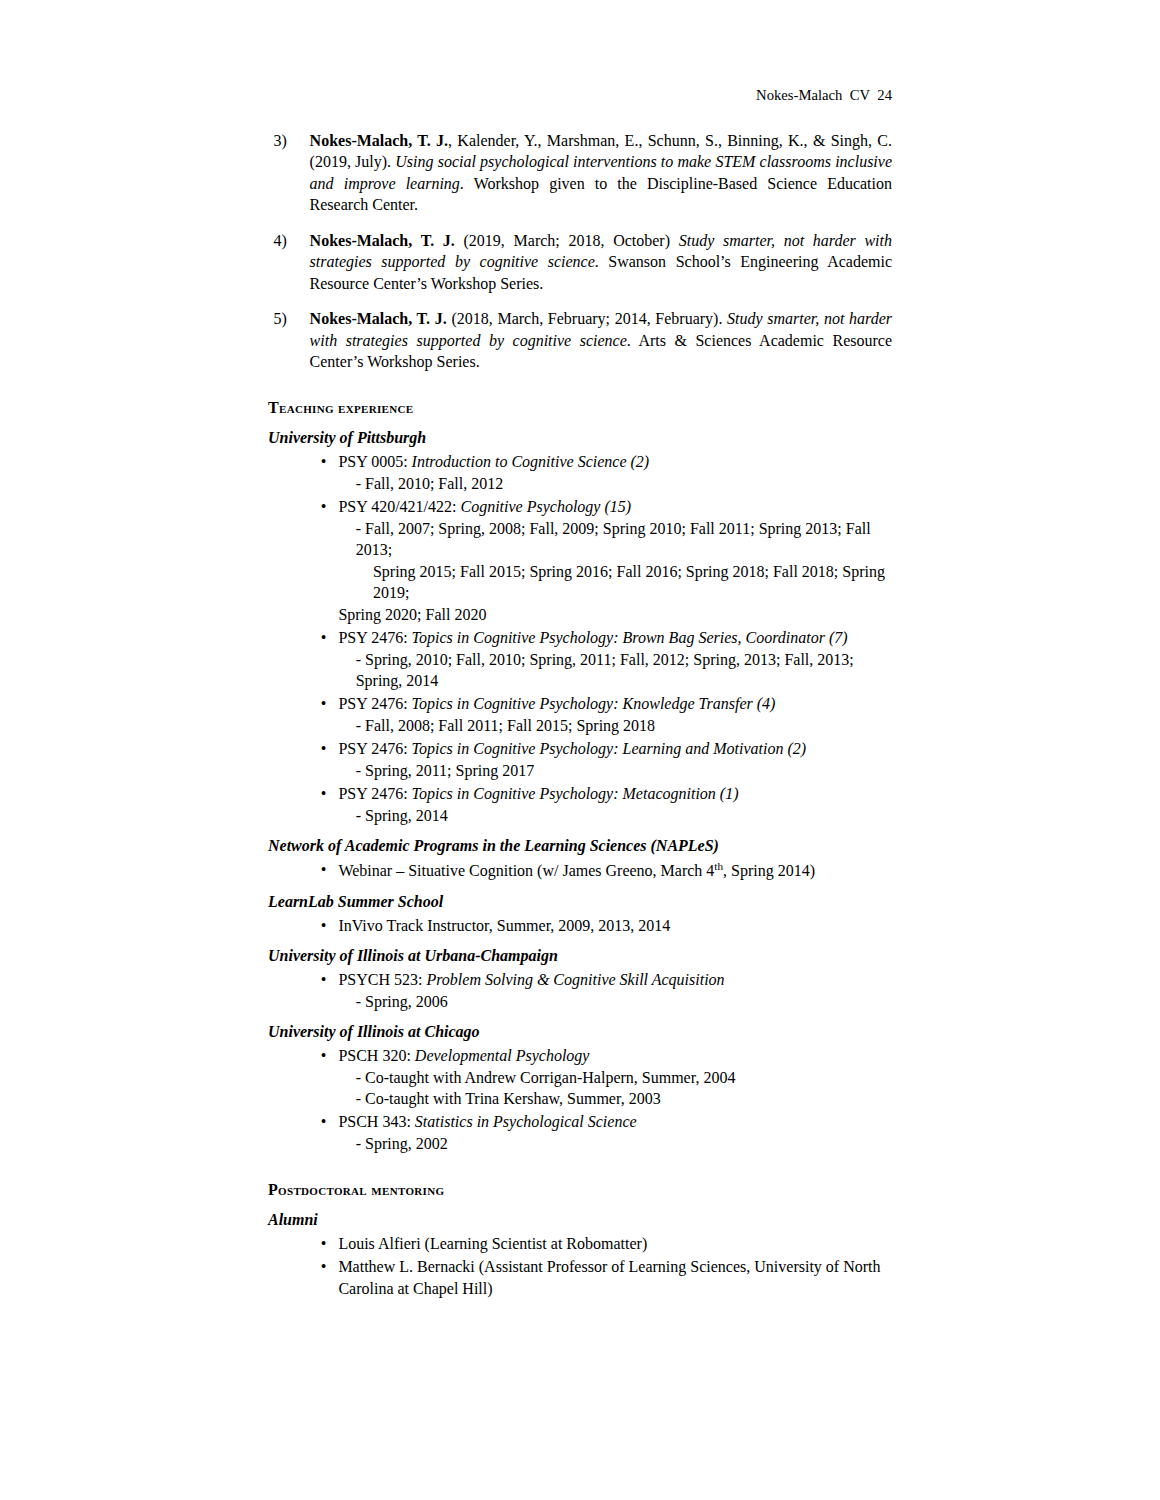Nokes-Malach CV 24
3) Nokes-Malach, T. J., Kalender, Y., Marshman, E., Schunn, S., Binning, K., & Singh, C. (2019, July). Using social psychological interventions to make STEM classrooms inclusive and improve learning. Workshop given to the Discipline-Based Science Education Research Center.
4) Nokes-Malach, T. J. (2019, March; 2018, October) Study smarter, not harder with strategies supported by cognitive science. Swanson School’s Engineering Academic Resource Center’s Workshop Series.
5) Nokes-Malach, T. J. (2018, March, February; 2014, February). Study smarter, not harder with strategies supported by cognitive science. Arts & Sciences Academic Resource Center’s Workshop Series.
Teaching experience
University of Pittsburgh
PSY 0005: Introduction to Cognitive Science (2) - Fall, 2010; Fall, 2012
PSY 420/421/422: Cognitive Psychology (15) - Fall, 2007; Spring, 2008; Fall, 2009; Spring 2010; Fall 2011; Spring 2013; Fall 2013; Spring 2015; Fall 2015; Spring 2016; Fall 2016; Spring 2018; Fall 2018; Spring 2019; Spring 2020; Fall 2020
PSY 2476: Topics in Cognitive Psychology: Brown Bag Series, Coordinator (7) - Spring, 2010; Fall, 2010; Spring, 2011; Fall, 2012; Spring, 2013; Fall, 2013; Spring, 2014
PSY 2476: Topics in Cognitive Psychology: Knowledge Transfer (4) - Fall, 2008; Fall 2011; Fall 2015; Spring 2018
PSY 2476: Topics in Cognitive Psychology: Learning and Motivation (2) - Spring, 2011; Spring 2017
PSY 2476: Topics in Cognitive Psychology: Metacognition (1) - Spring, 2014
Network of Academic Programs in the Learning Sciences (NAPLeS)
Webinar – Situative Cognition (w/ James Greeno, March 4th, Spring 2014)
LearnLab Summer School
InVivo Track Instructor, Summer, 2009, 2013, 2014
University of Illinois at Urbana-Champaign
PSYCH 523: Problem Solving & Cognitive Skill Acquisition - Spring, 2006
University of Illinois at Chicago
PSCH 320: Developmental Psychology - Co-taught with Andrew Corrigan-Halpern, Summer, 2004 - Co-taught with Trina Kershaw, Summer, 2003
PSCH 343: Statistics in Psychological Science - Spring, 2002
Postdoctoral mentoring
Alumni
Louis Alfieri (Learning Scientist at Robomatter)
Matthew L. Bernacki (Assistant Professor of Learning Sciences, University of North Carolina at Chapel Hill)